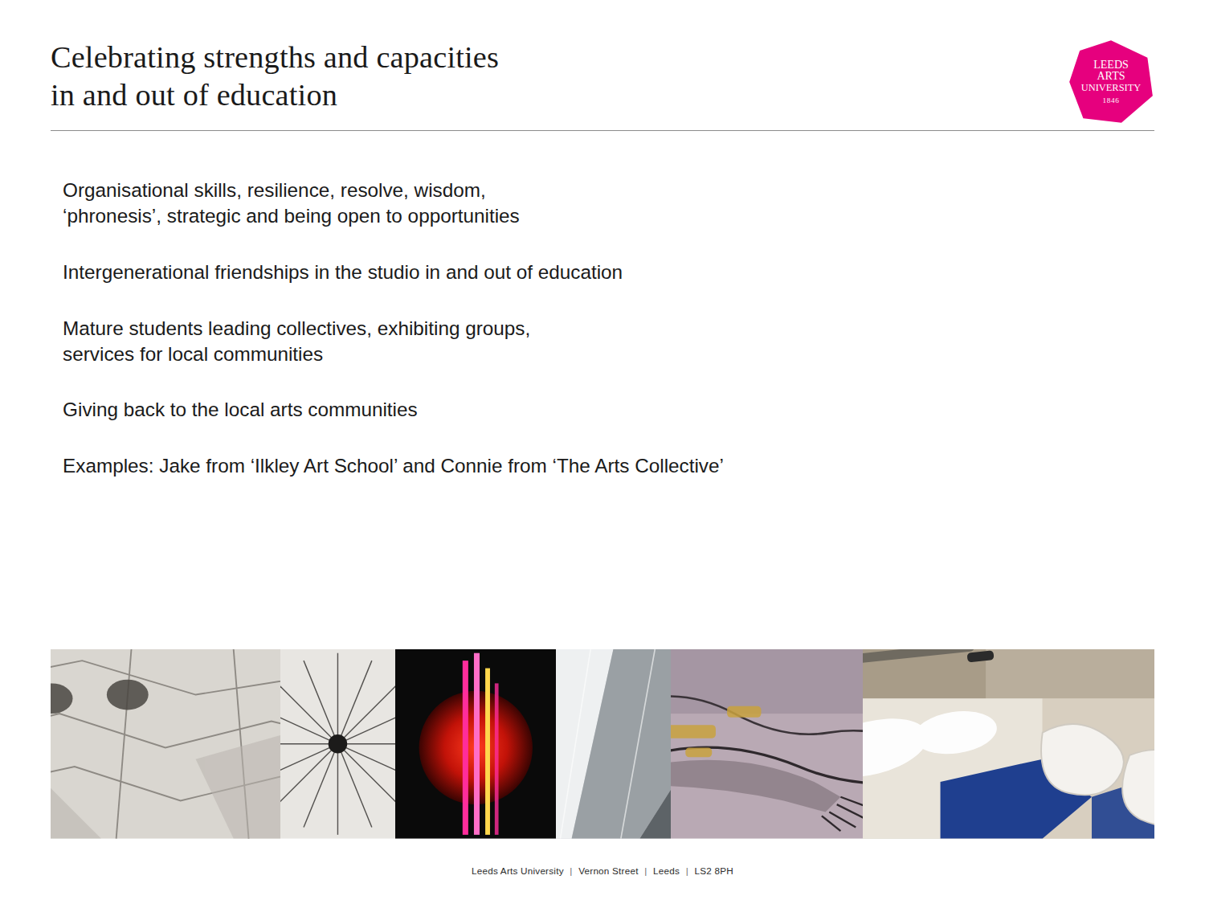Celebrating strengths and capacities
in and out of education
LEEDS ARTS UNIVERSITY 1846
Organisational skills, resilience, resolve, wisdom,
‘phronesis’, strategic and being open to opportunities
Intergenerational friendships in the studio in and out of education
Mature students leading collectives, exhibiting groups,
services for local communities
Giving back to the local arts communities
Examples: Jake from ‘Ilkley Art School’ and Connie from ‘The Arts Collective’
Leeds Arts University | Vernon Street | Leeds | LS2 8PH